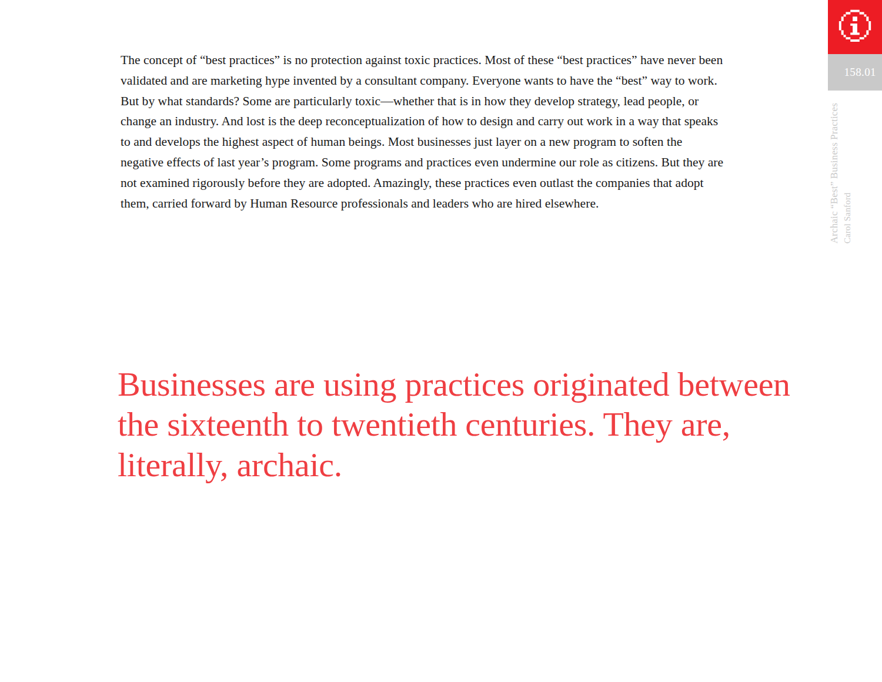The concept of “best practices” is no protection against toxic practices. Most of these “best practices” have never been validated and are marketing hype invented by a consultant company. Everyone wants to have the “best” way to work. But by what standards? Some are particularly toxic—whether that is in how they develop strategy, lead people, or change an industry. And lost is the deep reconceptualization of how to design and carry out work in a way that speaks to and develops the highest aspect of human beings. Most businesses just layer on a new program to soften the negative effects of last year’s program. Some programs and practices even undermine our role as citizens. But they are not examined rigorously before they are adopted. Amazingly, these practices even outlast the companies that adopt them, carried forward by Human Resource professionals and leaders who are hired elsewhere.
Businesses are using practices originated between the sixteenth to twentieth centuries. They are, literally, archaic.
🛈
158.01
Archaic “Best” Business Practices Carol Sanford